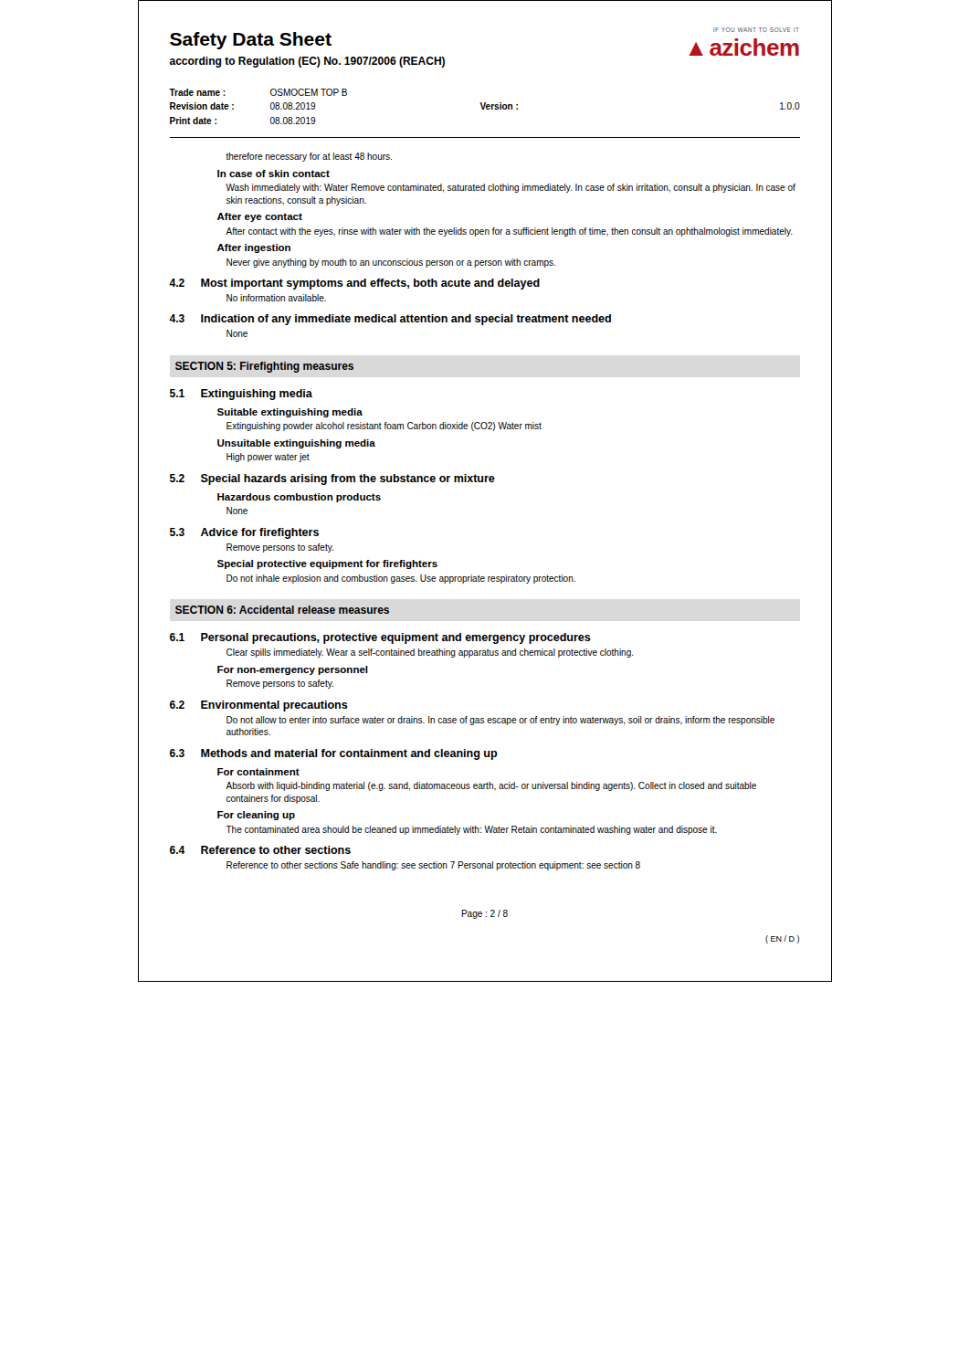Safety Data Sheet
according to Regulation (EC) No. 1907/2006 (REACH)
IF YOU WANT TO SOLVE IT
▲azichem
| Trade name : | OSMOCEM TOP B | | |
| Revision date : | 08.08.2019 | Version : | 1.0.0 |
| Print date : | 08.08.2019 | | |
therefore necessary for at least 48 hours.
In case of skin contact
Wash immediately with: Water Remove contaminated, saturated clothing immediately. In case of skin irritation, consult a physician. In case of skin reactions, consult a physician.
After eye contact
After contact with the eyes, rinse with water with the eyelids open for a sufficient length of time, then consult an ophthalmologist immediately.
After ingestion
Never give anything by mouth to an unconscious person or a person with cramps.
4.2
Most important symptoms and effects, both acute and delayed
No information available.
4.3
Indication of any immediate medical attention and special treatment needed
None
SECTION 5: Firefighting measures
5.1
Extinguishing media
Suitable extinguishing media
Extinguishing powder alcohol resistant foam Carbon dioxide (CO2) Water mist
Unsuitable extinguishing media
High power water jet
5.2
Special hazards arising from the substance or mixture
Hazardous combustion products
None
5.3
Advice for firefighters
Remove persons to safety.
Special protective equipment for firefighters
Do not inhale explosion and combustion gases. Use appropriate respiratory protection.
SECTION 6: Accidental release measures
6.1
Personal precautions, protective equipment and emergency procedures
Clear spills immediately. Wear a self-contained breathing apparatus and chemical protective clothing.
For non-emergency personnel
Remove persons to safety.
6.2
Environmental precautions
Do not allow to enter into surface water or drains. In case of gas escape or of entry into waterways, soil or drains, inform the responsible authorities.
6.3
Methods and material for containment and cleaning up
For containment
Absorb with liquid-binding material (e.g. sand, diatomaceous earth, acid- or universal binding agents). Collect in closed and suitable containers for disposal.
For cleaning up
The contaminated area should be cleaned up immediately with: Water Retain contaminated washing water and dispose it.
6.4
Reference to other sections
Reference to other sections Safe handling: see section 7 Personal protection equipment: see section 8
Page : 2 / 8
( EN / D )